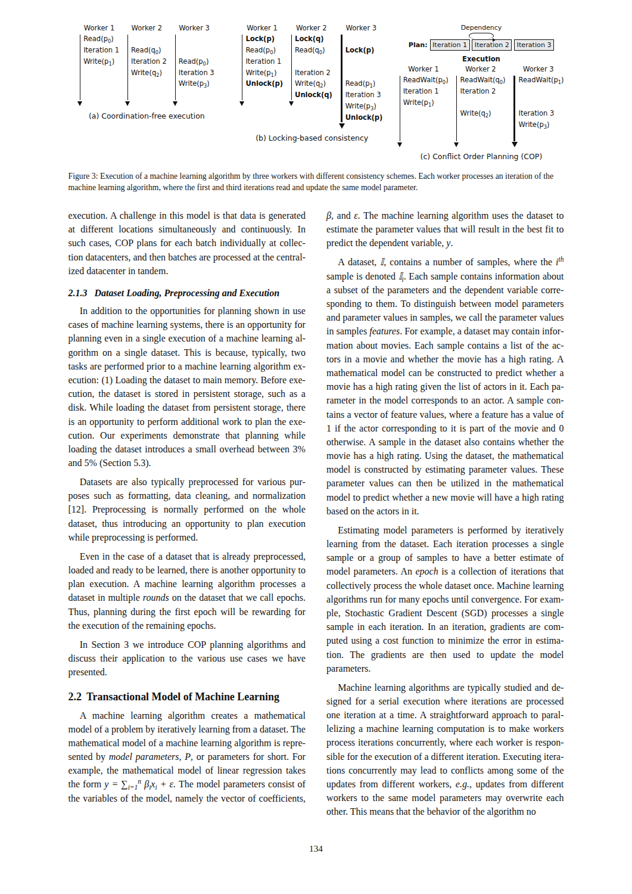Worker 1
Read(p0)
Iteration 1
Write(p1)
Worker 2
Read(q0)
Iteration 2
Write(q2)
Worker 3
Read(p0)
Iteration 3
Write(p3)
(a) Coordination-free execution
Worker 1
Lock(p)
Read(p0)
Iteration 1
Write(p1)
Unlock(p)
Worker 2
Lock(q)
Read(q0)
Iteration 2
Write(q2)
Unlock(q)
Worker 3
Lock(p)
Read(p1)
Iteration 3
Write(p3)
Unlock(p)
(b) Locking-based consistency
Dependency
Plan: Iteration 1 Iteration 2 Iteration 3
Execution
Worker 1
ReadWait(p0)
Iteration 1
Write(p1)
Worker 2
ReadWait(q0)
Iteration 2
Write(q2)
Worker 3
ReadWait(p1)
Iteration 3
Write(p3)
(c) Conflict Order Planning (COP)
Figure 3: Execution of a machine learning algorithm by three workers with different consistency schemes. Each worker processes an iteration of the machine learning algorithm, where the first and third iterations read and update the same model parameter.
execution. A challenge in this model is that data is generated at different locations simultaneously and continuously. In such cases, COP plans for each batch individually at collection datacenters, and then batches are processed at the centralized datacenter in tandem.
2.1.3 Dataset Loading, Preprocessing and Execution
In addition to the opportunities for planning shown in use cases of machine learning systems, there is an opportunity for planning even in a single execution of a machine learning algorithm on a single dataset. This is because, typically, two tasks are performed prior to a machine learning algorithm execution: (1) Loading the dataset to main memory. Before execution, the dataset is stored in persistent storage, such as a disk. While loading the dataset from persistent storage, there is an opportunity to perform additional work to plan the execution. Our experiments demonstrate that planning while loading the dataset introduces a small overhead between 3% and 5% (Section 5.3).
Datasets are also typically preprocessed for various purposes such as formatting, data cleaning, and normalization [12]. Preprocessing is normally performed on the whole dataset, thus introducing an opportunity to plan execution while preprocessing is performed.
Even in the case of a dataset that is already preprocessed, loaded and ready to be learned, there is another opportunity to plan execution. A machine learning algorithm processes a dataset in multiple rounds on the dataset that we call epochs. Thus, planning during the first epoch will be rewarding for the execution of the remaining epochs.
In Section 3 we introduce COP planning algorithms and discuss their application to the various use cases we have presented.
2.2 Transactional Model of Machine Learning
A machine learning algorithm creates a mathematical model of a problem by iteratively learning from a dataset. The mathematical model of a machine learning algorithm is represented by model parameters, P, or parameters for short. For example, the mathematical model of linear regression takes the form y = ∑i=1n βixi + ε. The model parameters consist of the variables of the model, namely the vector of coefficients, β, and ε. The machine learning algorithm uses the dataset to estimate the parameter values that will result in the best fit to predict the dependent variable, y.
A dataset, 𝕀, contains a number of samples, where the ith sample is denoted 𝕀i. Each sample contains information about a subset of the parameters and the dependent variable corresponding to them. To distinguish between model parameters and parameter values in samples, we call the parameter values in samples features. For example, a dataset may contain information about movies. Each sample contains a list of the actors in a movie and whether the movie has a high rating. A mathematical model can be constructed to predict whether a movie has a high rating given the list of actors in it. Each parameter in the model corresponds to an actor. A sample contains a vector of feature values, where a feature has a value of 1 if the actor corresponding to it is part of the movie and 0 otherwise. A sample in the dataset also contains whether the movie has a high rating. Using the dataset, the mathematical model is constructed by estimating parameter values. These parameter values can then be utilized in the mathematical model to predict whether a new movie will have a high rating based on the actors in it.
Estimating model parameters is performed by iteratively learning from the dataset. Each iteration processes a single sample or a group of samples to have a better estimate of model parameters. An epoch is a collection of iterations that collectively process the whole dataset once. Machine learning algorithms run for many epochs until convergence. For example, Stochastic Gradient Descent (SGD) processes a single sample in each iteration. In an iteration, gradients are computed using a cost function to minimize the error in estimation. The gradients are then used to update the model parameters.
Machine learning algorithms are typically studied and designed for a serial execution where iterations are processed one iteration at a time. A straightforward approach to parallelizing a machine learning computation is to make workers process iterations concurrently, where each worker is responsible for the execution of a different iteration. Executing iterations concurrently may lead to conflicts among some of the updates from different workers, e.g., updates from different workers to the same model parameters may overwrite each other. This means that the behavior of the algorithm no
134